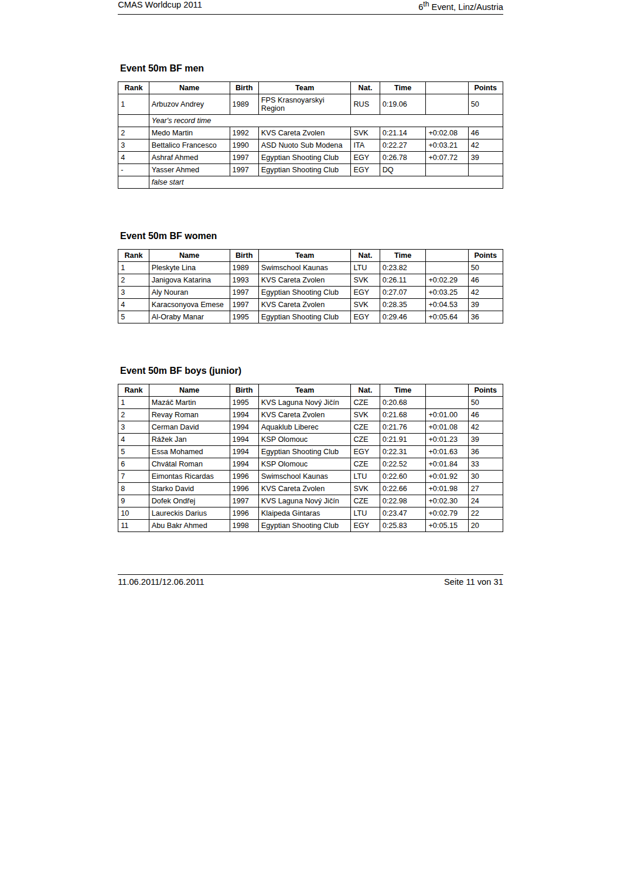CMAS Worldcup 2011
6th Event, Linz/Austria
Event 50m BF men
| Rank | Name | Birth | Team | Nat. | Time | | Points |
| --- | --- | --- | --- | --- | --- | --- | --- |
| 1 | Arbuzov Andrey | 1989 | FPS Krasnoyarskyi Region | RUS | 0:19.06 | | 50 |
| | Year's record time |
| 2 | Medo Martin | 1992 | KVS Careta Zvolen | SVK | 0:21.14 | +0:02.08 | 46 |
| 3 | Bettalico Francesco | 1990 | ASD Nuoto Sub Modena | ITA | 0:22.27 | +0:03.21 | 42 |
| 4 | Ashraf Ahmed | 1997 | Egyptian Shooting Club | EGY | 0:26.78 | +0:07.72 | 39 |
| - | Yasser Ahmed | 1997 | Egyptian Shooting Club | EGY | DQ | | |
| | false start |
Event 50m BF women
| Rank | Name | Birth | Team | Nat. | Time | | Points |
| --- | --- | --- | --- | --- | --- | --- | --- |
| 1 | Pleskyte Lina | 1989 | Swimschool Kaunas | LTU | 0:23.82 | | 50 |
| 2 | Janigova Katarina | 1993 | KVS Careta Zvolen | SVK | 0:26.11 | +0:02.29 | 46 |
| 3 | Aly Nouran | 1997 | Egyptian Shooting Club | EGY | 0:27.07 | +0:03.25 | 42 |
| 4 | Karacsonyova Emese | 1997 | KVS Careta Zvolen | SVK | 0:28.35 | +0:04.53 | 39 |
| 5 | Al-Oraby Manar | 1995 | Egyptian Shooting Club | EGY | 0:29.46 | +0:05.64 | 36 |
Event 50m BF boys (junior)
| Rank | Name | Birth | Team | Nat. | Time | | Points |
| --- | --- | --- | --- | --- | --- | --- | --- |
| 1 | Mazáč Martin | 1995 | KVS Laguna Nový Jičín | CZE | 0:20.68 | | 50 |
| 2 | Revay Roman | 1994 | KVS Careta Zvolen | SVK | 0:21.68 | +0:01.00 | 46 |
| 3 | Cerman David | 1994 | Aquaklub Liberec | CZE | 0:21.76 | +0:01.08 | 42 |
| 4 | Rážek Jan | 1994 | KSP Olomouc | CZE | 0:21.91 | +0:01.23 | 39 |
| 5 | Essa Mohamed | 1994 | Egyptian Shooting Club | EGY | 0:22.31 | +0:01.63 | 36 |
| 6 | Chvátal Roman | 1994 | KSP Olomouc | CZE | 0:22.52 | +0:01.84 | 33 |
| 7 | Eimontas Ricardas | 1996 | Swimschool Kaunas | LTU | 0:22.60 | +0:01.92 | 30 |
| 8 | Starko David | 1996 | KVS Careta Zvolen | SVK | 0:22.66 | +0:01.98 | 27 |
| 9 | Dofek Ondřej | 1997 | KVS Laguna Nový Jičín | CZE | 0:22.98 | +0:02.30 | 24 |
| 10 | Laureckis Darius | 1996 | Klaipeda Gintaras | LTU | 0:23.47 | +0:02.79 | 22 |
| 11 | Abu Bakr Ahmed | 1998 | Egyptian Shooting Club | EGY | 0:25.83 | +0:05.15 | 20 |
11.06.2011/12.06.2011
Seite 11 von 31